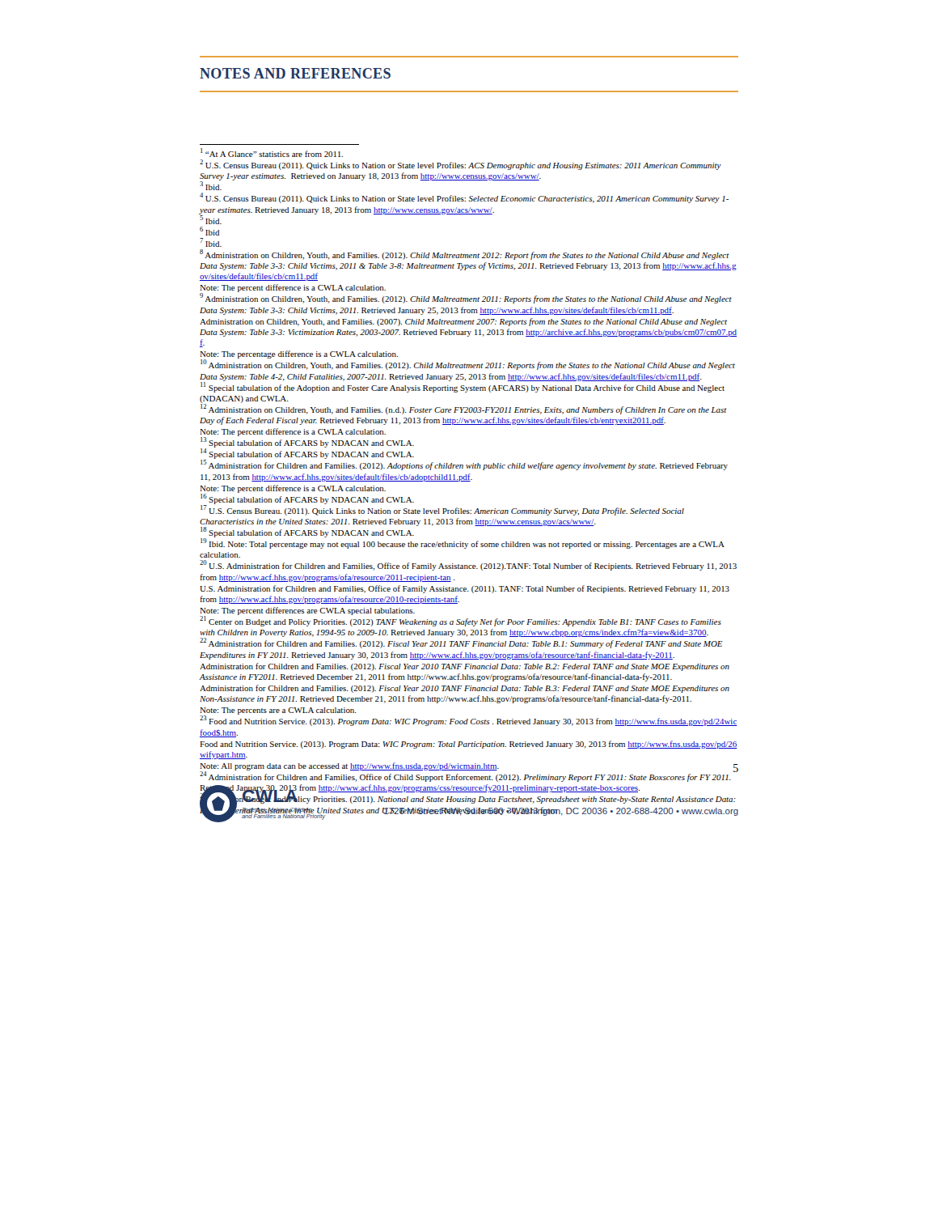NOTES AND REFERENCES
1 “At A Glance” statistics are from 2011.
2 U.S. Census Bureau (2011). Quick Links to Nation or State level Profiles: ACS Demographic and Housing Estimates: 2011 American Community Survey 1-year estimates. Retrieved on January 18, 2013 from http://www.census.gov/acs/www/.
3 Ibid.
4 U.S. Census Bureau (2011). Quick Links to Nation or State level Profiles: Selected Economic Characteristics, 2011 American Community Survey 1-year estimates. Retrieved January 18, 2013 from http://www.census.gov/acs/www/.
5 Ibid.
6 Ibid
7 Ibid.
8 Administration on Children, Youth, and Families. (2012). Child Maltreatment 2012: Report from the States to the National Child Abuse and Neglect Data System: Table 3-3: Child Victims, 2011 & Table 3-8: Maltreatment Types of Victims, 2011. Retrieved February 13, 2013 from http://www.acf.hhs.gov/sites/default/files/cb/cm11.pdf
Note: The percent difference is a CWLA calculation.
9 Administration on Children, Youth, and Families. (2012). Child Maltreatment 2011: Reports from the States to the National Child Abuse and Neglect Data System: Table 3-3: Child Victims, 2011. Retrieved January 25, 2013 from http://www.acf.hhs.gov/sites/default/files/cb/cm11.pdf.
Administration on Children, Youth, and Families. (2007). Child Maltreatment 2007: Reports from the States to the National Child Abuse and Neglect Data System: Table 3-3: Victimization Rates, 2003-2007. Retrieved February 11, 2013 from http://archive.acf.hhs.gov/programs/cb/pubs/cm07/cm07.pdf.
Note: The percentage difference is a CWLA calculation.
10 Administration on Children, Youth, and Families. (2012). Child Maltreatment 2011: Reports from the States to the National Child Abuse and Neglect Data System: Table 4-2, Child Fatalities, 2007-2011. Retrieved January 25, 2013 from http://www.acf.hhs.gov/sites/default/files/cb/cm11.pdf.
11 Special tabulation of the Adoption and Foster Care Analysis Reporting System (AFCARS) by National Data Archive for Child Abuse and Neglect (NDACAN) and CWLA.
12 Administration on Children, Youth, and Families. (n.d.). Foster Care FY2003-FY2011 Entries, Exits, and Numbers of Children In Care on the Last Day of Each Federal Fiscal year. Retrieved February 11, 2013 from http://www.acf.hhs.gov/sites/default/files/cb/entryexit2011.pdf.
Note: The percent difference is a CWLA calculation.
13 Special tabulation of AFCARS by NDACAN and CWLA.
14 Special tabulation of AFCARS by NDACAN and CWLA.
15 Administration for Children and Families. (2012). Adoptions of children with public child welfare agency involvement by state. Retrieved February 11, 2013 from http://www.acf.hhs.gov/sites/default/files/cb/adoptchild11.pdf.
Note: The percent difference is a CWLA calculation.
16 Special tabulation of AFCARS by NDACAN and CWLA.
17 U.S. Census Bureau. (2011). Quick Links to Nation or State level Profiles: American Community Survey, Data Profile. Selected Social Characteristics in the United States: 2011. Retrieved February 11, 2013 from http://www.census.gov/acs/www/.
18 Special tabulation of AFCARS by NDACAN and CWLA.
19 Ibid. Note: Total percentage may not equal 100 because the race/ethnicity of some children was not reported or missing. Percentages are a CWLA calculation.
20 U.S. Administration for Children and Families, Office of Family Assistance. (2012).TANF: Total Number of Recipients. Retrieved February 11, 2013 from http://www.acf.hhs.gov/programs/ofa/resource/2011-recipient-tan .
U.S. Administration for Children and Families, Office of Family Assistance. (2011). TANF: Total Number of Recipients. Retrieved February 11, 2013 from http://www.acf.hhs.gov/programs/ofa/resource/2010-recipients-tanf.
Note: The percent differences are CWLA special tabulations.
21 Center on Budget and Policy Priorities. (2012) TANF Weakening as a Safety Net for Poor Families: Appendix Table B1: TANF Cases to Families with Children in Poverty Ratios, 1994-95 to 2009-10. Retrieved January 30, 2013 from http://www.cbpp.org/cms/index.cfm?fa=view&id=3700.
22 Administration for Children and Families. (2012). Fiscal Year 2011 TANF Financial Data: Table B.1: Summary of Federal TANF and State MOE Expenditures in FY 2011. Retrieved January 30, 2013 from http://www.acf.hhs.gov/programs/ofa/resource/tanf-financial-data-fy-2011.
Administration for Children and Families. (2012). Fiscal Year 2010 TANF Financial Data: Table B.2: Federal TANF and State MOE Expenditures on Assistance in FY2011. Retrieved December 21, 2011 from http://www.acf.hhs.gov/programs/ofa/resource/tanf-financial-data-fy-2011.
Administration for Children and Families. (2012). Fiscal Year 2010 TANF Financial Data: Table B.3: Federal TANF and State MOE Expenditures on Non-Assistance in FY 2011. Retrieved December 21, 2011 from http://www.acf.hhs.gov/programs/ofa/resource/tanf-financial-data-fy-2011.
Note: The percents are a CWLA calculation.
23 Food and Nutrition Service. (2013). Program Data: WIC Program: Food Costs . Retrieved January 30, 2013 from http://www.fns.usda.gov/pd/24wicfood$.htm.
Food and Nutrition Service. (2013). Program Data: WIC Program: Total Participation. Retrieved January 30, 2013 from http://www.fns.usda.gov/pd/26wifypart.htm.
Note: All program data can be accessed at http://www.fns.usda.gov/pd/wicmain.htm.
24 Administration for Children and Families, Office of Child Support Enforcement. (2012). Preliminary Report FY 2011: State Boxscores for FY 2011. Retrieved January 30, 2013 from http://www.acf.hhs.gov/programs/css/resource/fy2011-preliminary-report-state-box-scores.
25 Center on Budget and Policy Priorities. (2011). National and State Housing Data Factsheet, Spreadsheet with State-by-State Rental Assistance Data: Federal Rental Assistance in the United States and U.S. Territories. Retrieved January 30, 2013 from
5
CWLA Together, Making Children
and Families a National Priority
1726 M Street NW, Suite 500 • Washington, DC 20036 • 202-688-4200 • www.cwla.org